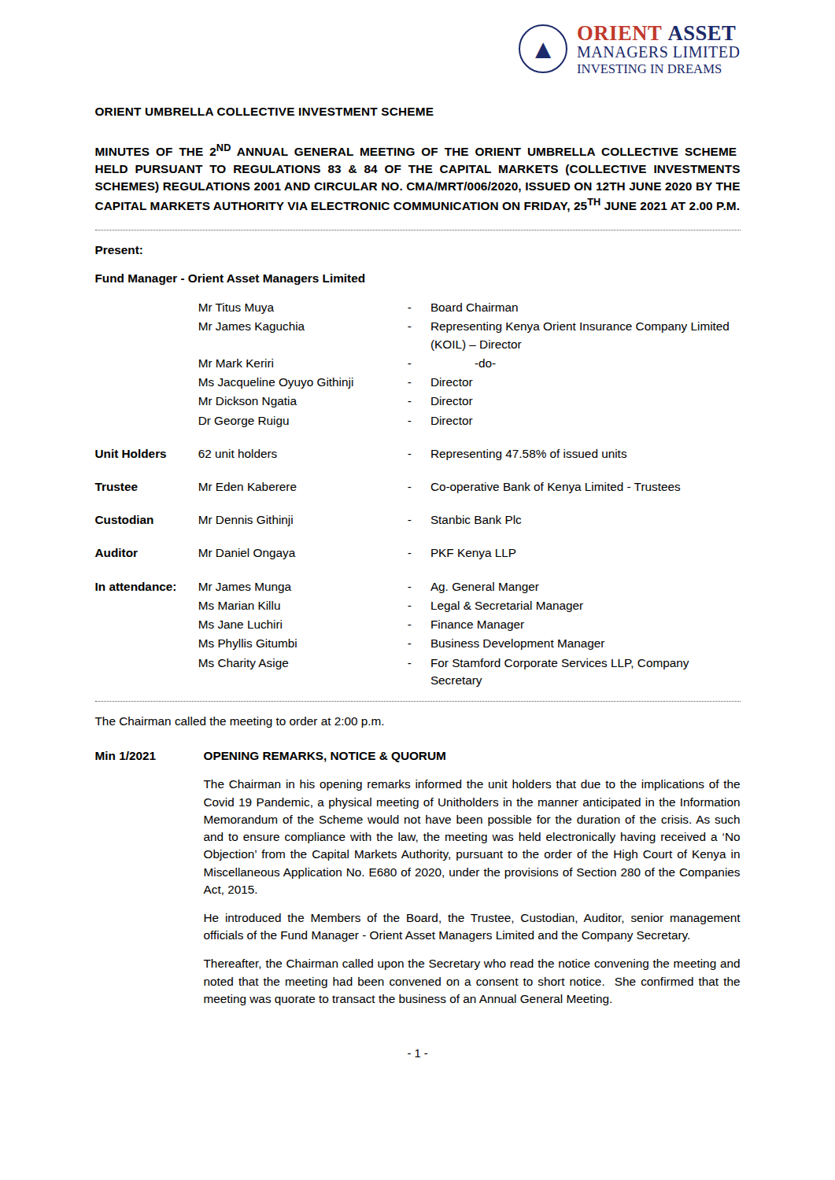▲
ORIENT ASSET
MANAGERS LIMITED
INVESTING IN DREAMS
ORIENT UMBRELLA COLLECTIVE INVESTMENT SCHEME
MINUTES OF THE 2ND ANNUAL GENERAL MEETING OF THE ORIENT UMBRELLA COLLECTIVE SCHEME HELD PURSUANT TO REGULATIONS 83 & 84 OF THE CAPITAL MARKETS (COLLECTIVE INVESTMENTS SCHEMES) REGULATIONS 2001 AND CIRCULAR NO. CMA/MRT/006/2020, ISSUED ON 12TH JUNE 2020 BY THE CAPITAL MARKETS AUTHORITY VIA ELECTRONIC COMMUNICATION ON FRIDAY, 25TH JUNE 2021 AT 2.00 P.M.
Present:
Fund Manager - Orient Asset Managers Limited
| | Mr Titus Muya | - | Board Chairman |
| | Mr James Kaguchia | - | Representing Kenya Orient Insurance Company Limited (KOIL) – Director |
| | Mr Mark Keriri | - | -do- |
| | Ms Jacqueline Oyuyo Githinji | - | Director |
| | Mr Dickson Ngatia | - | Director |
| | Dr George Ruigu | - | Director |
| Unit Holders | 62 unit holders | - | Representing 47.58% of issued units |
| Trustee | Mr Eden Kaberere | - | Co-operative Bank of Kenya Limited - Trustees |
| Custodian | Mr Dennis Githinji | - | Stanbic Bank Plc |
| Auditor | Mr Daniel Ongaya | - | PKF Kenya LLP |
| In attendance: | Mr James Munga | - | Ag. General Manger |
| | Ms Marian Killu | - | Legal & Secretarial Manager |
| | Ms Jane Luchiri | - | Finance Manager |
| | Ms Phyllis Gitumbi | - | Business Development Manager |
| | Ms Charity Asige | - | For Stamford Corporate Services LLP, Company Secretary |
The Chairman called the meeting to order at 2:00 p.m.
Min 1/2021
OPENING REMARKS, NOTICE & QUORUM
The Chairman in his opening remarks informed the unit holders that due to the implications of the Covid 19 Pandemic, a physical meeting of Unitholders in the manner anticipated in the Information Memorandum of the Scheme would not have been possible for the duration of the crisis. As such and to ensure compliance with the law, the meeting was held electronically having received a ‘No Objection’ from the Capital Markets Authority, pursuant to the order of the High Court of Kenya in Miscellaneous Application No. E680 of 2020, under the provisions of Section 280 of the Companies Act, 2015.
He introduced the Members of the Board, the Trustee, Custodian, Auditor, senior management officials of the Fund Manager - Orient Asset Managers Limited and the Company Secretary.
Thereafter, the Chairman called upon the Secretary who read the notice convening the meeting and noted that the meeting had been convened on a consent to short notice. She confirmed that the meeting was quorate to transact the business of an Annual General Meeting.
- 1 -